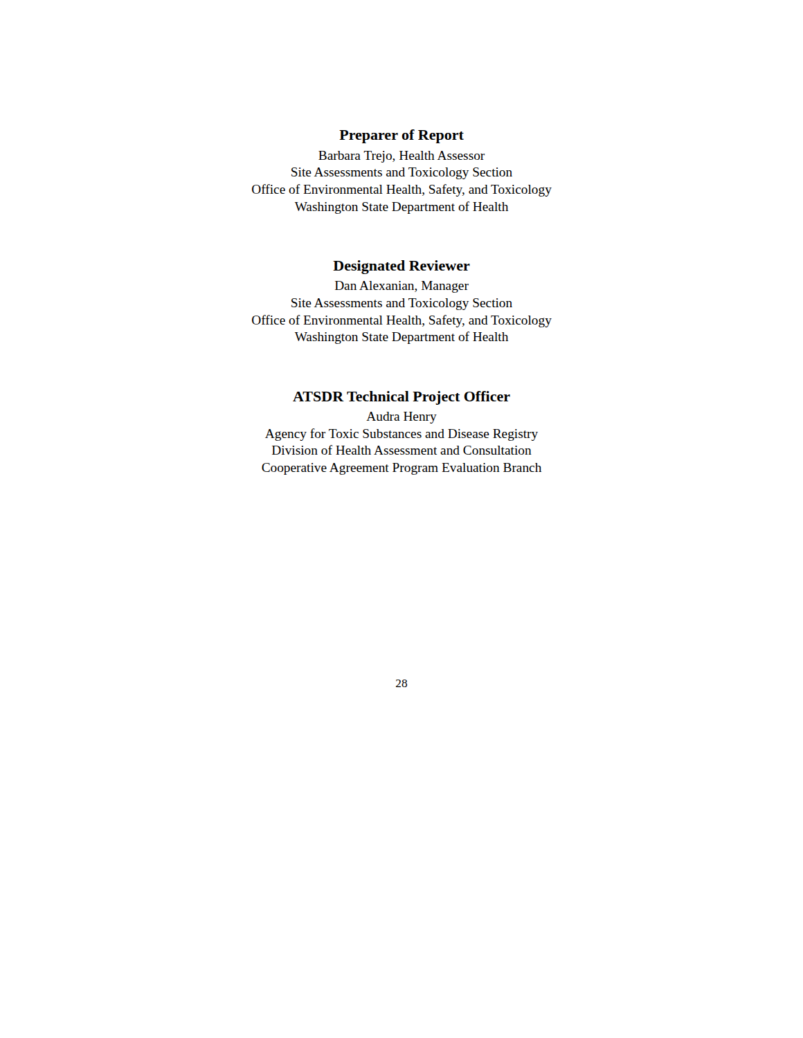Preparer of Report
Barbara Trejo, Health Assessor
Site Assessments and Toxicology Section
Office of Environmental Health, Safety, and Toxicology
Washington State Department of Health
Designated Reviewer
Dan Alexanian, Manager
Site Assessments and Toxicology Section
Office of Environmental Health, Safety, and Toxicology
Washington State Department of Health
ATSDR Technical Project Officer
Audra Henry
Agency for Toxic Substances and Disease Registry
Division of Health Assessment and Consultation
Cooperative Agreement Program Evaluation Branch
28